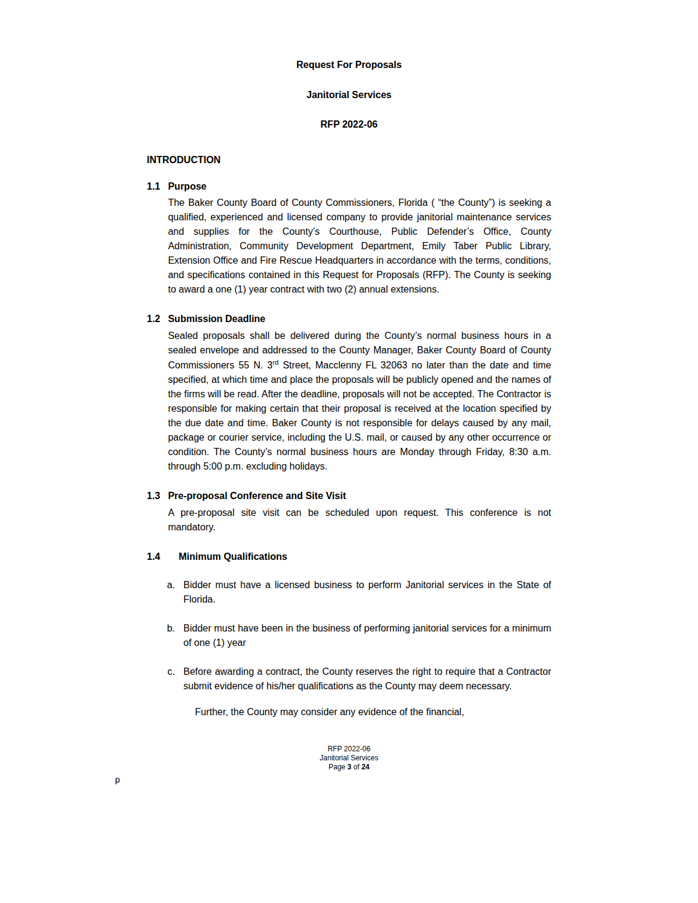Request For Proposals Janitorial Services RFP 2022-06
INTRODUCTION
1.1 Purpose
The Baker County Board of County Commissioners, Florida ( “the County”) is seeking a qualified, experienced and licensed company to provide janitorial maintenance services and supplies for the County’s Courthouse, Public Defender’s Office, County Administration, Community Development Department, Emily Taber Public Library, Extension Office and Fire Rescue Headquarters in accordance with the terms, conditions, and specifications contained in this Request for Proposals (RFP). The County is seeking to award a one (1) year contract with two (2) annual extensions.
1.2 Submission Deadline
Sealed proposals shall be delivered during the County’s normal business hours in a sealed envelope and addressed to the County Manager, Baker County Board of County Commissioners 55 N. 3rd Street, Macclenny FL 32063 no later than the date and time specified, at which time and place the proposals will be publicly opened and the names of the firms will be read. After the deadline, proposals will not be accepted. The Contractor is responsible for making certain that their proposal is received at the location specified by the due date and time. Baker County is not responsible for delays caused by any mail, package or courier service, including the U.S. mail, or caused by any other occurrence or condition. The County’s normal business hours are Monday through Friday, 8:30 a.m. through 5:00 p.m. excluding holidays.
1.3 Pre-proposal Conference and Site Visit
A pre-proposal site visit can be scheduled upon request. This conference is not mandatory.
1.4 Minimum Qualifications
Bidder must have a licensed business to perform Janitorial services in the State of Florida.
Bidder must have been in the business of performing janitorial services for a minimum of one (1) year
Before awarding a contract, the County reserves the right to require that a Contractor submit evidence of his/her qualifications as the County may deem necessary.
Further, the County may consider any evidence of the financial,
RFP 2022-06
Janitorial Services
Page 3 of 24
p